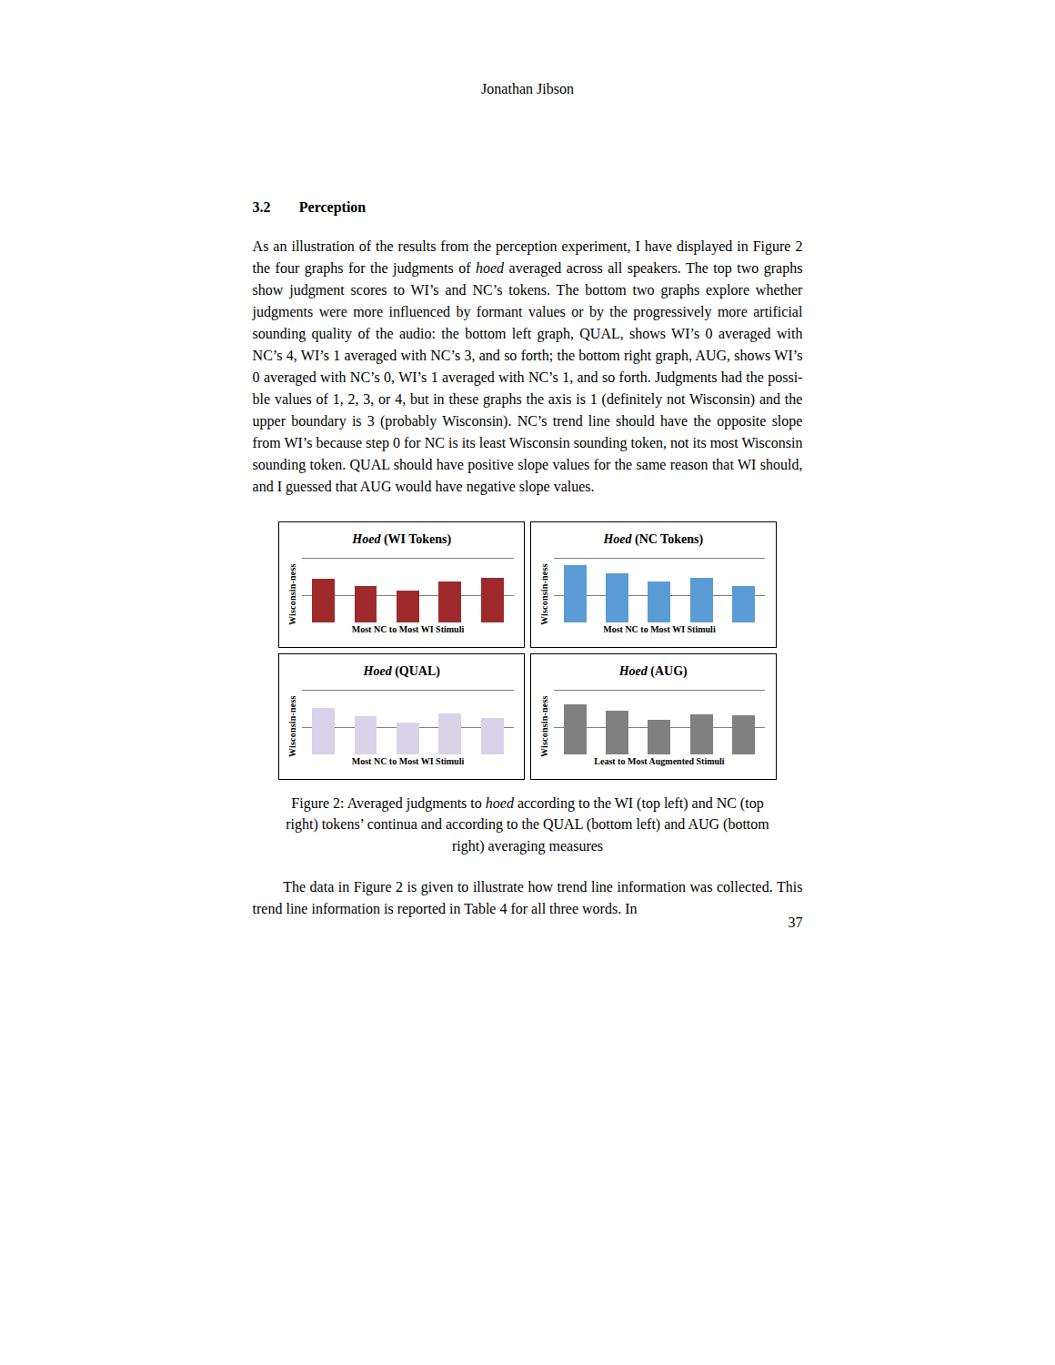Jonathan Jibson
3.2 Perception
As an illustration of the results from the perception experiment, I have displayed in Figure 2 the four graphs for the judgments of hoed averaged across all speakers. The top two graphs show judgment scores to WI’s and NC’s tokens. The bottom two graphs explore whether judgments were more influenced by formant values or by the progressively more artificial sounding quality of the audio: the bottom left graph, QUAL, shows WI’s 0 averaged with NC’s 4, WI’s 1 averaged with NC’s 3, and so forth; the bottom right graph, AUG, shows WI’s 0 averaged with NC’s 0, WI’s 1 averaged with NC’s 1, and so forth. Judgments had the possible values of 1, 2, 3, or 4, but in these graphs the axis is 1 (definitely not Wisconsin) and the upper boundary is 3 (probably Wisconsin). NC’s trend line should have the opposite slope from WI’s because step 0 for NC is its least Wisconsin sounding token, not its most Wisconsin sounding token. QUAL should have positive slope values for the same reason that WI should, and I guessed that AUG would have negative slope values.
Hoed (WI Tokens)
Wisconsin-ness
Most NC to Most WI Stimuli
Hoed (NC Tokens)
Wisconsin-ness
Most NC to Most WI Stimuli
Hoed (QUAL)
Wisconsin-ness
Most NC to Most WI Stimuli
Hoed (AUG)
Wisconsin-ness
Least to Most Augmented Stimuli
Figure 2: Averaged judgments to hoed according to the WI (top left) and NC (top right) tokens’ continua and according to the QUAL (bottom left) and AUG (bottom right) averaging measures
The data in Figure 2 is given to illustrate how trend line information was collected. This trend line information is reported in Table 4 for all three words. In
37